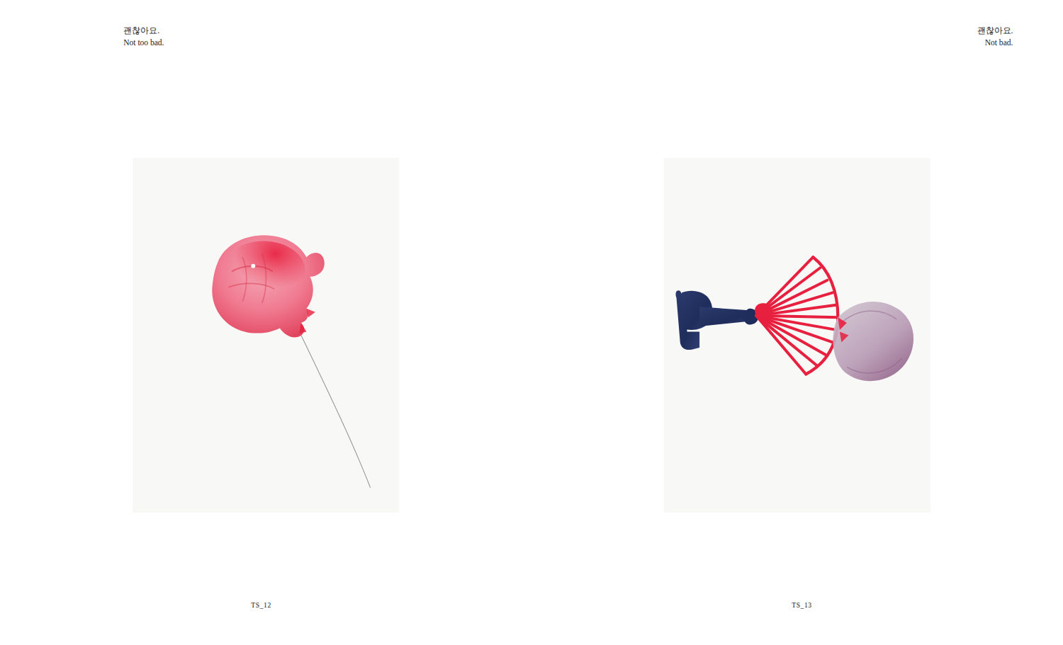괜찮아요. Not too bad.
TS_12
괜찮아요. Not bad.
TS_13